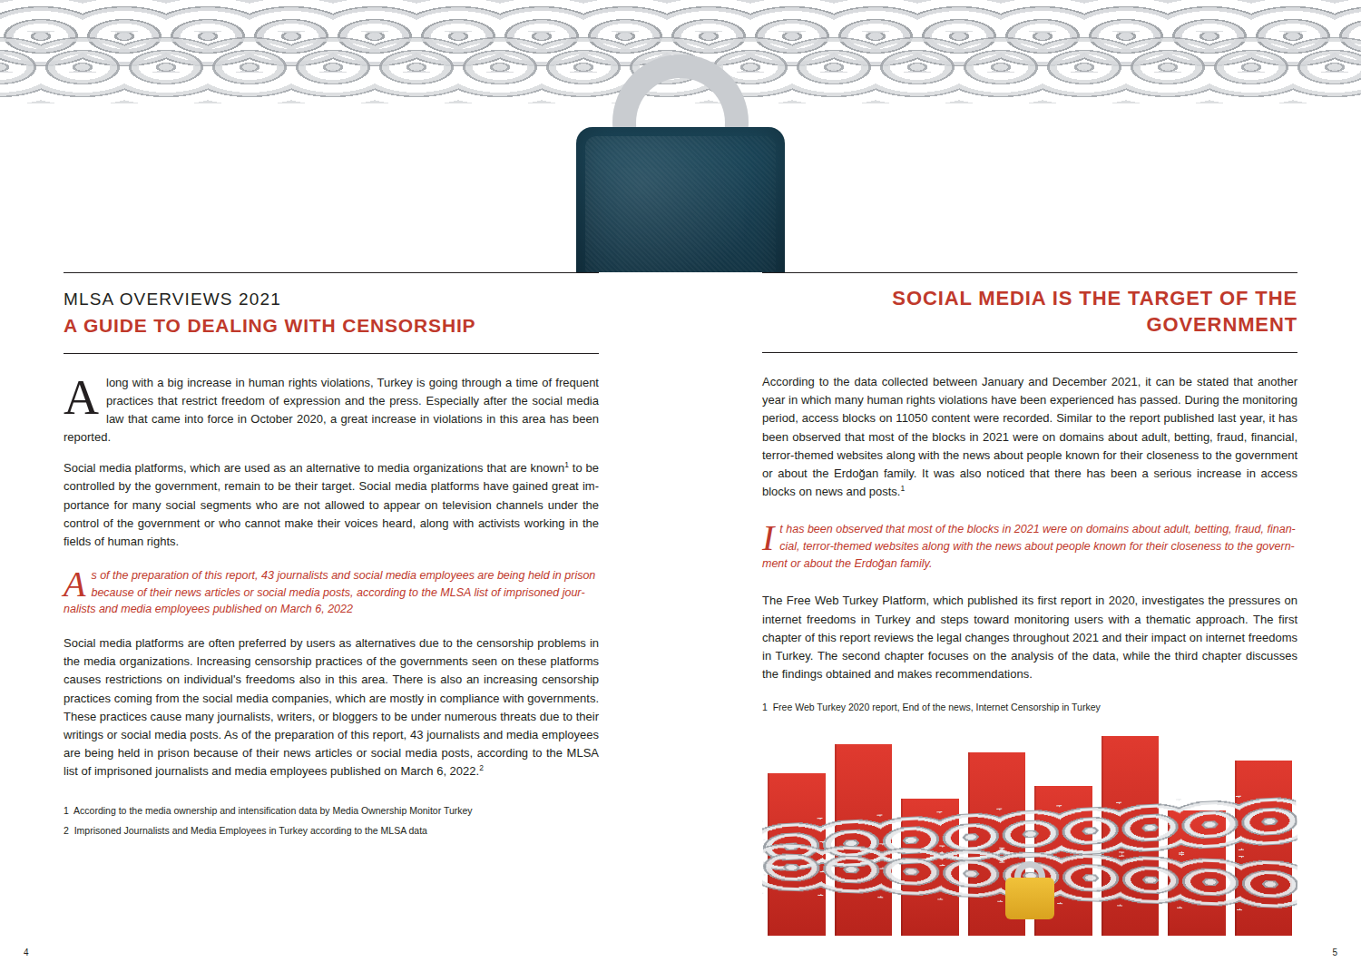MLSA Overviews 2021
A Guide to Dealing with Censorship
Along with a big increase in human rights violations, Turkey is going through a time of frequent practices that restrict freedom of expression and the press. Especially after the social media law that came into force in October 2020, a great increase in violations in this area has been reported.
Social media platforms, which are used as an alternative to media organizations that are known1 to be controlled by the government, remain to be their target. Social media platforms have gained great importance for many social segments who are not allowed to appear on television channels under the control of the government or who cannot make their voices heard, along with activists working in the fields of human rights.
As of the preparation of this report, 43 journalists and social media employees are being held in prison because of their news articles or social media posts, according to the MLSA list of imprisoned journalists and media employees published on March 6, 2022
Social media platforms are often preferred by users as alternatives due to the censorship problems in the media organizations. Increasing censorship practices of the governments seen on these platforms causes restrictions on individual's freedoms also in this area. There is also an increasing censorship practices coming from the social media companies, which are mostly in compliance with governments. These practices cause many journalists, writers, or bloggers to be under numerous threats due to their writings or social media posts. As of the preparation of this report, 43 journalists and media employees are being held in prison because of their news articles or social media posts, according to the MLSA list of imprisoned journalists and media employees published on March 6, 2022.2
1 According to the media ownership and intensification data by Media Ownership Monitor Turkey
2 Imprisoned Journalists and Media Employees in Turkey according to the MLSA data
Social media is the target of the government
According to the data collected between January and December 2021, it can be stated that another year in which many human rights violations have been experienced has passed. During the monitoring period, access blocks on 11050 content were recorded. Similar to the report published last year, it has been observed that most of the blocks in 2021 were on domains about adult, betting, fraud, financial, terror-themed websites along with the news about people known for their closeness to the government or about the Erdoğan family. It was also noticed that there has been a serious increase in access blocks on news and posts.1
It has been observed that most of the blocks in 2021 were on domains about adult, betting, fraud, financial, terror-themed websites along with the news about people known for their closeness to the government or about the Erdoğan family.
The Free Web Turkey Platform, which published its first report in 2020, investigates the pressures on internet freedoms in Turkey and steps toward monitoring users with a thematic approach. The first chapter of this report reviews the legal changes throughout 2021 and their impact on internet freedoms in Turkey. The second chapter focuses on the analysis of the data, while the third chapter discusses the findings obtained and makes recommendations.
1 Free Web Turkey 2020 report, End of the news, Internet Censorship in Turkey
4
5